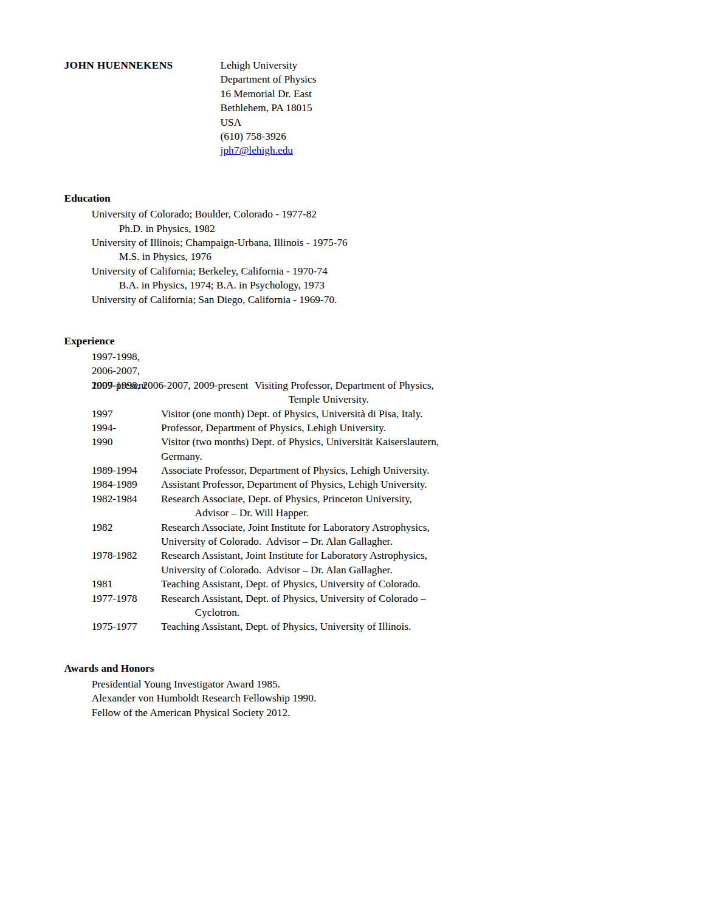JOHN HUENNEKENS
Lehigh University
Department of Physics
16 Memorial Dr. East
Bethlehem, PA 18015
USA
(610) 758-3926
jph7@lehigh.edu
Education
University of Colorado; Boulder, Colorado - 1977-82
Ph.D. in Physics, 1982
University of Illinois; Champaign-Urbana, Illinois - 1975-76
M.S. in Physics, 1976
University of California; Berkeley, California - 1970-74
B.A. in Physics, 1974; B.A. in Psychology, 1973
University of California; San Diego, California - 1969-70.
Experience
1997-1998, 2006-2007, 2009-present
1997-1998, 2006-2007, 2009-present
1997-1998, 2006-2007, 2009-present
Visiting Professor, Department of Physics, Temple University.
1997
Visitor (one month) Dept. of Physics, Università di Pisa, Italy.
1994-
Professor, Department of Physics, Lehigh University.
1990
Visitor (two months) Dept. of Physics, Universität Kaiserslautern, Germany.
1989-1994
Associate Professor, Department of Physics, Lehigh University.
1984-1989
Assistant Professor, Department of Physics, Lehigh University.
1982-1984
Research Associate, Dept. of Physics, Princeton University, Advisor – Dr. Will Happer.
1982
Research Associate, Joint Institute for Laboratory Astrophysics, University of Colorado. Advisor – Dr. Alan Gallagher.
1978-1982
Research Assistant, Joint Institute for Laboratory Astrophysics, University of Colorado. Advisor – Dr. Alan Gallagher.
1981
Teaching Assistant, Dept. of Physics, University of Colorado.
1977-1978
Research Assistant, Dept. of Physics, University of Colorado – Cyclotron.
1975-1977
Teaching Assistant, Dept. of Physics, University of Illinois.
Awards and Honors
Presidential Young Investigator Award 1985.
Alexander von Humboldt Research Fellowship 1990.
Fellow of the American Physical Society 2012.